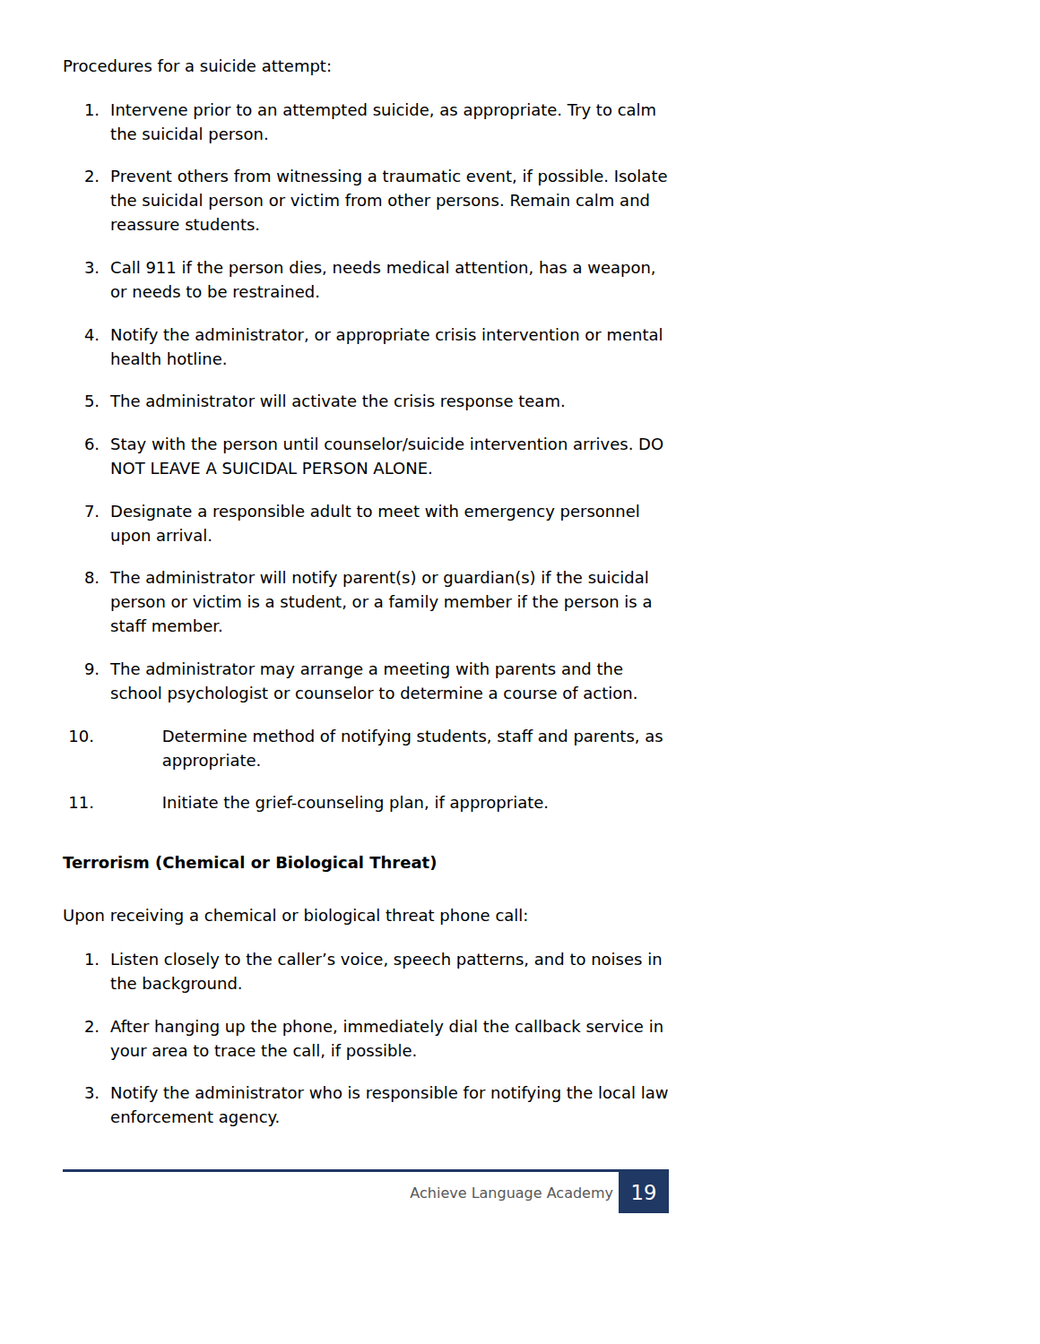Procedures for a suicide attempt:
Intervene prior to an attempted suicide, as appropriate. Try to calm the suicidal person.
Prevent others from witnessing a traumatic event, if possible. Isolate the suicidal person or victim from other persons. Remain calm and reassure students.
Call 911 if the person dies, needs medical attention, has a weapon, or needs to be restrained.
Notify the administrator, or appropriate crisis intervention or mental health hotline.
The administrator will activate the crisis response team.
Stay with the person until counselor/suicide intervention arrives. DO NOT LEAVE A SUICIDAL PERSON ALONE.
Designate a responsible adult to meet with emergency personnel upon arrival.
The administrator will notify parent(s) or guardian(s) if the suicidal person or victim is a student, or a family member if the person is a staff member.
The administrator may arrange a meeting with parents and the school psychologist or counselor to determine a course of action.
10. Determine method of notifying students, staff and parents, as appropriate.
11. Initiate the grief-counseling plan, if appropriate.
Terrorism (Chemical or Biological Threat)
Upon receiving a chemical or biological threat phone call:
Listen closely to the caller’s voice, speech patterns, and to noises in the background.
After hanging up the phone, immediately dial the callback service in your area to trace the call, if possible.
Notify the administrator who is responsible for notifying the local law enforcement agency.
Achieve Language Academy 19